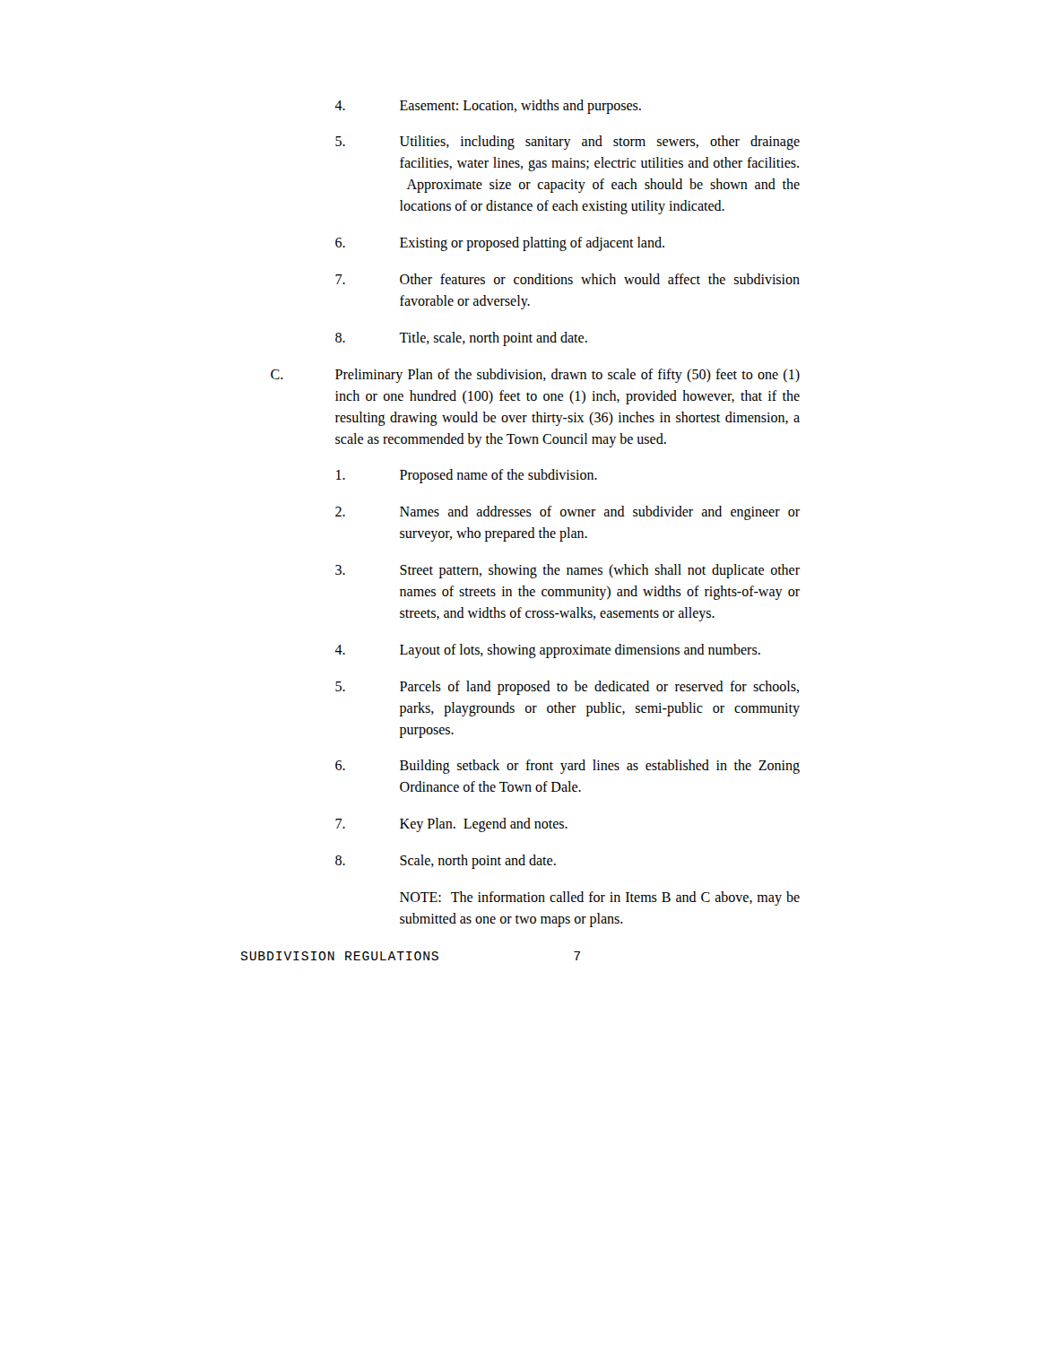4.
Easement: Location, widths and purposes.
5.
Utilities, including sanitary and storm sewers, other drainage facilities, water lines, gas mains; electric utilities and other facilities. Approximate size or capacity of each should be shown and the locations of or distance of each existing utility indicated.
6.
Existing or proposed platting of adjacent land.
7.
Other features or conditions which would affect the subdivision favorable or adversely.
8.
Title, scale, north point and date.
C.
Preliminary Plan of the subdivision, drawn to scale of fifty (50) feet to one (1) inch or one hundred (100) feet to one (1) inch, provided however, that if the resulting drawing would be over thirty-six (36) inches in shortest dimension, a scale as recommended by the Town Council may be used.
1.
Proposed name of the subdivision.
2.
Names and addresses of owner and subdivider and engineer or surveyor, who prepared the plan.
3.
Street pattern, showing the names (which shall not duplicate other names of streets in the community) and widths of rights-of-way or streets, and widths of cross-walks, easements or alleys.
4.
Layout of lots, showing approximate dimensions and numbers.
5.
Parcels of land proposed to be dedicated or reserved for schools, parks, playgrounds or other public, semi-public or community purposes.
6.
Building setback or front yard lines as established in the Zoning Ordinance of the Town of Dale.
7.
Key Plan. Legend and notes.
8.
Scale, north point and date.
NOTE: The information called for in Items B and C above, may be submitted as one or two maps or plans.
SUBDIVISION REGULATIONS 7